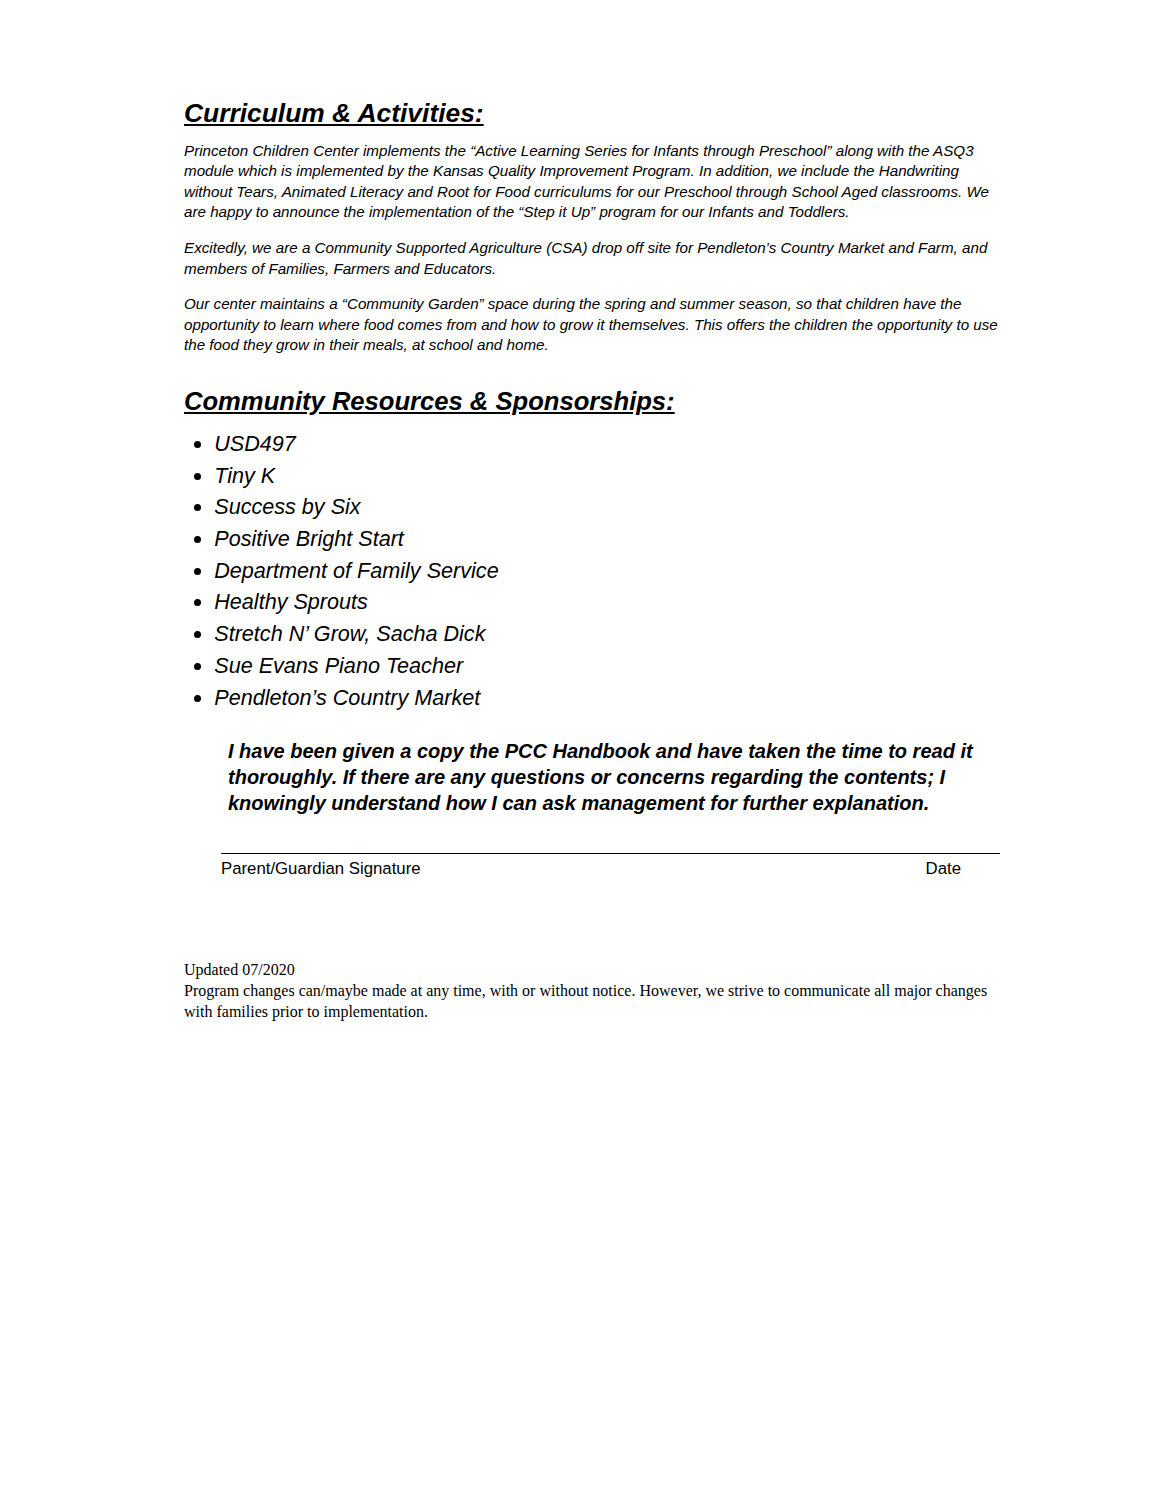Curriculum & Activities:
Princeton Children Center implements the “Active Learning Series for Infants through Preschool” along with the ASQ3 module which is implemented by the Kansas Quality Improvement Program. In addition, we include the Handwriting without Tears, Animated Literacy and Root for Food curriculums for our Preschool through School Aged classrooms. We are happy to announce the implementation of the “Step it Up” program for our Infants and Toddlers.
Excitedly, we are a Community Supported Agriculture (CSA) drop off site for Pendleton’s Country Market and Farm, and members of Families, Farmers and Educators.
Our center maintains a “Community Garden” space during the spring and summer season, so that children have the opportunity to learn where food comes from and how to grow it themselves. This offers the children the opportunity to use the food they grow in their meals, at school and home.
Community Resources & Sponsorships:
USD497
Tiny K
Success by Six
Positive Bright Start
Department of Family Service
Healthy Sprouts
Stretch N’ Grow, Sacha Dick
Sue Evans Piano Teacher
Pendleton’s Country Market
I have been given a copy the PCC Handbook and have taken the time to read it thoroughly. If there are any questions or concerns regarding the contents; I knowingly understand how I can ask management for further explanation.
Parent/Guardian Signature Date
Updated 07/2020
Program changes can/maybe made at any time, with or without notice. However, we strive to communicate all major changes with families prior to implementation.